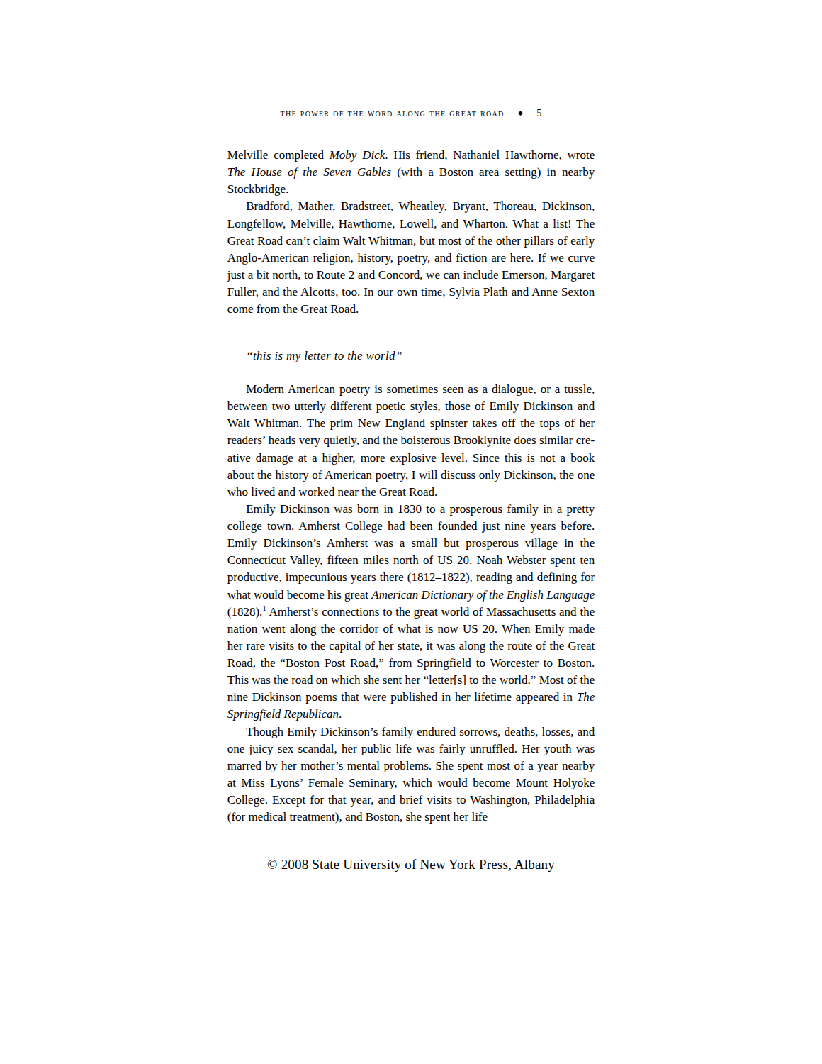the power of the word along the great road ◆ 5
Melville completed Moby Dick. His friend, Nathaniel Hawthorne, wrote The House of the Seven Gables (with a Boston area setting) in nearby Stockbridge.
Bradford, Mather, Bradstreet, Wheatley, Bryant, Thoreau, Dickinson, Longfellow, Melville, Hawthorne, Lowell, and Wharton. What a list! The Great Road can’t claim Walt Whitman, but most of the other pillars of early Anglo-American religion, history, poetry, and fiction are here. If we curve just a bit north, to Route 2 and Concord, we can include Emerson, Margaret Fuller, and the Alcotts, too. In our own time, Sylvia Plath and Anne Sexton come from the Great Road.
“this is my letter to the world”
Modern American poetry is sometimes seen as a dialogue, or a tussle, between two utterly different poetic styles, those of Emily Dickinson and Walt Whitman. The prim New England spinster takes off the tops of her readers’ heads very quietly, and the boisterous Brooklynite does similar creative damage at a higher, more explosive level. Since this is not a book about the history of American poetry, I will discuss only Dickinson, the one who lived and worked near the Great Road.
Emily Dickinson was born in 1830 to a prosperous family in a pretty college town. Amherst College had been founded just nine years before. Emily Dickinson’s Amherst was a small but prosperous village in the Connecticut Valley, fifteen miles north of US 20. Noah Webster spent ten productive, impecunious years there (1812–1822), reading and defining for what would become his great American Dictionary of the English Language (1828).1 Amherst’s connections to the great world of Massachusetts and the nation went along the corridor of what is now US 20. When Emily made her rare visits to the capital of her state, it was along the route of the Great Road, the “Boston Post Road,” from Springfield to Worcester to Boston. This was the road on which she sent her “letter[s] to the world.” Most of the nine Dickinson poems that were published in her lifetime appeared in The Springfield Republican.
Though Emily Dickinson’s family endured sorrows, deaths, losses, and one juicy sex scandal, her public life was fairly unruffled. Her youth was marred by her mother’s mental problems. She spent most of a year nearby at Miss Lyons’ Female Seminary, which would become Mount Holyoke College. Except for that year, and brief visits to Washington, Philadelphia (for medical treatment), and Boston, she spent her life
© 2008 State University of New York Press, Albany